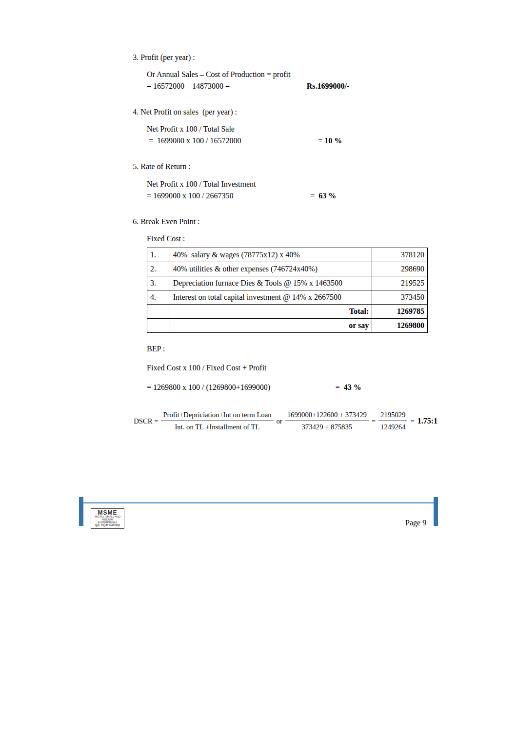3. Profit (per year) :
Or Annual Sales – Cost of Production = profit
= 16572000 – 14873000 = Rs.1699000/-
4. Net Profit on sales (per year) :
Net Profit x 100 / Total Sale
= 1699000 x 100 / 16572000 = 10 %
5. Rate of Return :
Net Profit x 100 / Total Investment
= 1699000 x 100 / 2667350 = 63 %
6. Break Even Point :
Fixed Cost :
| 1. | 40% salary & wages (78775x12) x 40% | 378120 |
| 2. | 40% utilities & other expenses (746724x40%) | 298690 |
| 3. | Depreciation furnace Dies & Tools @ 15% x 1463500 | 219525 |
| 4. | Interest on total capital investment @ 14% x 2667500 | 373450 |
| | Total: | 1269785 |
| | or say | 1269800 |
BEP :
Fixed Cost x 100 / Fixed Cost + Profit
= 1269800 x 100 / (1269800+1699000) = 43 %
| DSCR = | Profit+Depriciation+Int on term Loan Int. on TL +Installment of TL | or | 1699000+122600 + 373429 373429 + 875835 | = | 2195029 1249264 | = | 1.75:1 |
MSME MICRO, SMALL AND MEDIUM ENTERPRISES सूक्ष्म, लघु और मध्यम उद्यम
Page 9